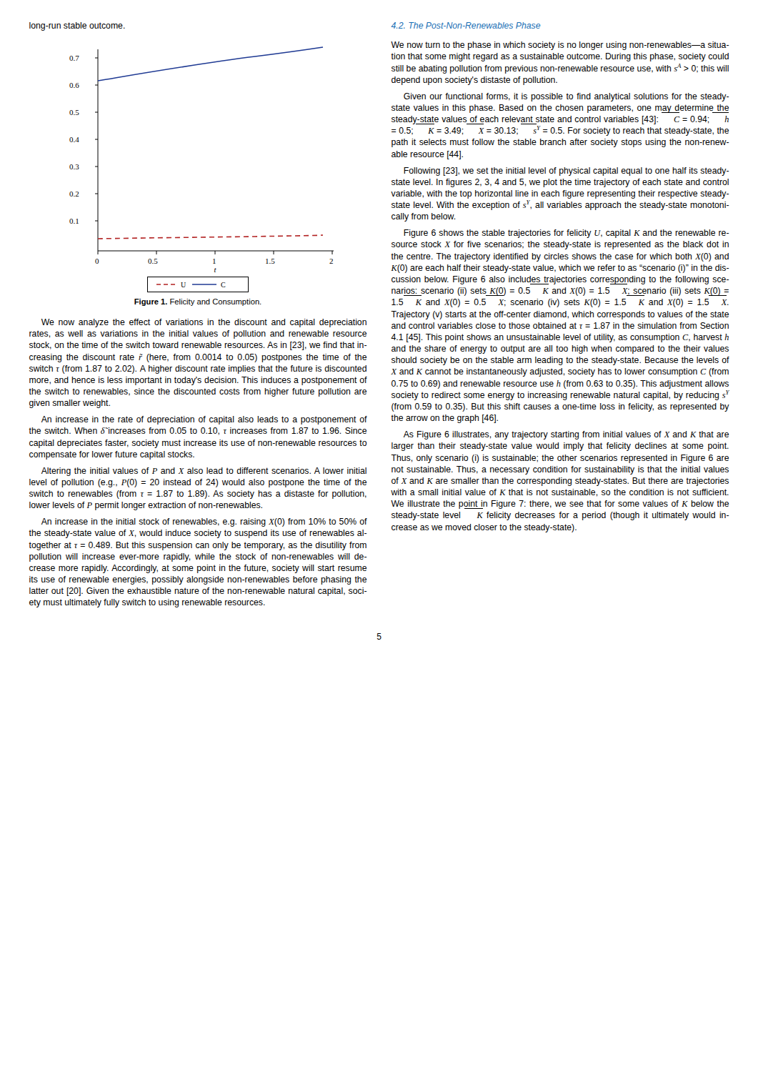long-run stable outcome.
0.7 0.6 0.5 0.4 0.3 0.2 0.1 0 0.5 1 1.5 2 t
U C
Figure 1. Felicity and Consumption.
We now analyze the effect of variations in the discount and capital depreciation rates, as well as variations in the initial values of pollution and renewable resource stock, on the time of the switch toward renewable resources. As in [23], we find that increasing the discount rate r̃ (here, from 0.0014 to 0.05) postpones the time of the switch τ (from 1.87 to 2.02). A higher discount rate implies that the future is discounted more, and hence is less important in today's decision. This induces a postponement of the switch to renewables, since the discounted costs from higher future pollution are given smaller weight.
An increase in the rate of depreciation of capital also leads to a postponement of the switch. When δ̃ increases from 0.05 to 0.10, τ increases from 1.87 to 1.96. Since capital depreciates faster, society must increase its use of non-renewable resources to compensate for lower future capital stocks.
Altering the initial values of P and X also lead to different scenarios. A lower initial level of pollution (e.g., P(0) = 20 instead of 24) would also postpone the time of the switch to renewables (from τ = 1.87 to 1.89). As society has a distaste for pollution, lower levels of P permit longer extraction of non-renewables.
An increase in the initial stock of renewables, e.g. raising X(0) from 10% to 50% of the steady-state value of X, would induce society to suspend its use of renewables altogether at τ = 0.489. But this suspension can only be temporary, as the disutility from pollution will increase ever-more rapidly, while the stock of non-renewables will decrease more rapidly. Accordingly, at some point in the future, society will start resume its use of renewable energies, possibly alongside non-renewables before phasing the latter out [20]. Given the exhaustible nature of the non-renewable natural capital, society must ultimately fully switch to using renewable resources.
4.2. The Post-Non-Renewables Phase
We now turn to the phase in which society is no longer using non-renewables—a situation that some might regard as a sustainable outcome. During this phase, society could still be abating pollution from previous non-renewable resource use, with sA > 0; this will depend upon society's distaste of pollution.
Given our functional forms, it is possible to find analytical solutions for the steady-state values in this phase. Based on the chosen parameters, one may determine the steady-state values of each relevant state and control variables [43]: C = 0.94; h = 0.5; K = 3.49; X = 30.13; sY = 0.5. For society to reach that steady-state, the path it selects must follow the stable branch after society stops using the non-renewable resource [44].
Following [23], we set the initial level of physical capital equal to one half its steady-state level. In figures 2, 3, 4 and 5, we plot the time trajectory of each state and control variable, with the top horizontal line in each figure representing their respective steady-state level. With the exception of sY, all variables approach the steady-state monotonically from below.
Figure 6 shows the stable trajectories for felicity U, capital K and the renewable resource stock X for five scenarios; the steady-state is represented as the black dot in the centre. The trajectory identified by circles shows the case for which both X(0) and K(0) are each half their steady-state value, which we refer to as “scenario (i)” in the discussion below. Figure 6 also includes trajectories corresponding to the following scenarios: scenario (ii) sets K(0) = 0.5K and X(0) = 1.5X; scenario (iii) sets K(0) = 1.5K and X(0) = 0.5X; scenario (iv) sets K(0) = 1.5K and X(0) = 1.5X. Trajectory (v) starts at the off-center diamond, which corresponds to values of the state and control variables close to those obtained at τ = 1.87 in the simulation from Section 4.1 [45]. This point shows an unsustainable level of utility, as consumption C, harvest h and the share of energy to output are all too high when compared to the their values should society be on the stable arm leading to the steady-state. Because the levels of X and K cannot be instantaneously adjusted, society has to lower consumption C (from 0.75 to 0.69) and renewable resource use h (from 0.63 to 0.35). This adjustment allows society to redirect some energy to increasing renewable natural capital, by reducing sY (from 0.59 to 0.35). But this shift causes a one-time loss in felicity, as represented by the arrow on the graph [46].
As Figure 6 illustrates, any trajectory starting from initial values of X and K that are larger than their steady-state value would imply that felicity declines at some point. Thus, only scenario (i) is sustainable; the other scenarios represented in Figure 6 are not sustainable. Thus, a necessary condition for sustainability is that the initial values of X and K are smaller than the corresponding steady-states. But there are trajectories with a small initial value of K that is not sustainable, so the condition is not sufficient. We illustrate the point in Figure 7: there, we see that for some values of K below the steady-state level K felicity decreases for a period (though it ultimately would increase as we moved closer to the steady-state).
5